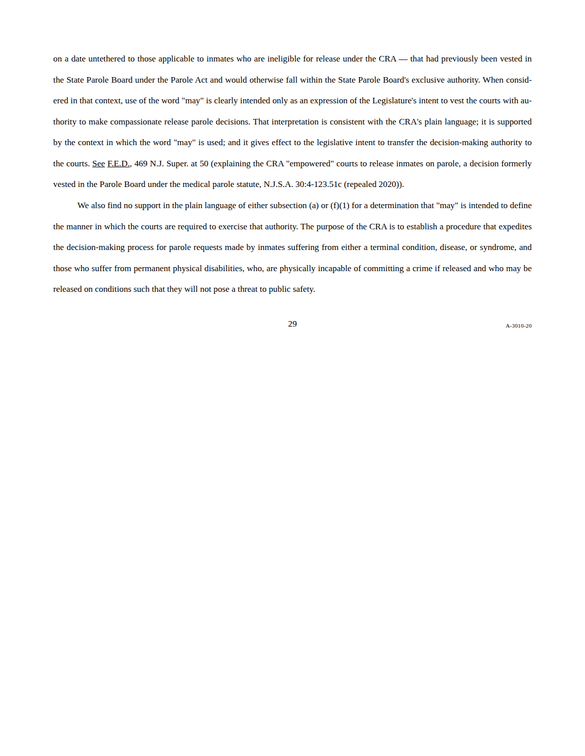on a date untethered to those applicable to inmates who are ineligible for release under the CRA — that had previously been vested in the State Parole Board under the Parole Act and would otherwise fall within the State Parole Board's exclusive authority. When considered in that context, use of the word "may" is clearly intended only as an expression of the Legislature's intent to vest the courts with authority to make compassionate release parole decisions. That interpretation is consistent with the CRA's plain language; it is supported by the context in which the word "may" is used; and it gives effect to the legislative intent to transfer the decision-making authority to the courts. See F.E.D., 469 N.J. Super. at 50 (explaining the CRA "empowered" courts to release inmates on parole, a decision formerly vested in the Parole Board under the medical parole statute, N.J.S.A. 30:4-123.51c (repealed 2020)).
We also find no support in the plain language of either subsection (a) or (f)(1) for a determination that "may" is intended to define the manner in which the courts are required to exercise that authority. The purpose of the CRA is to establish a procedure that expedites the decision-making process for parole requests made by inmates suffering from either a terminal condition, disease, or syndrome, and those who suffer from permanent physical disabilities, who, are physically incapable of committing a crime if released and who may be released on conditions such that they will not pose a threat to public safety.
29
A-3010-20